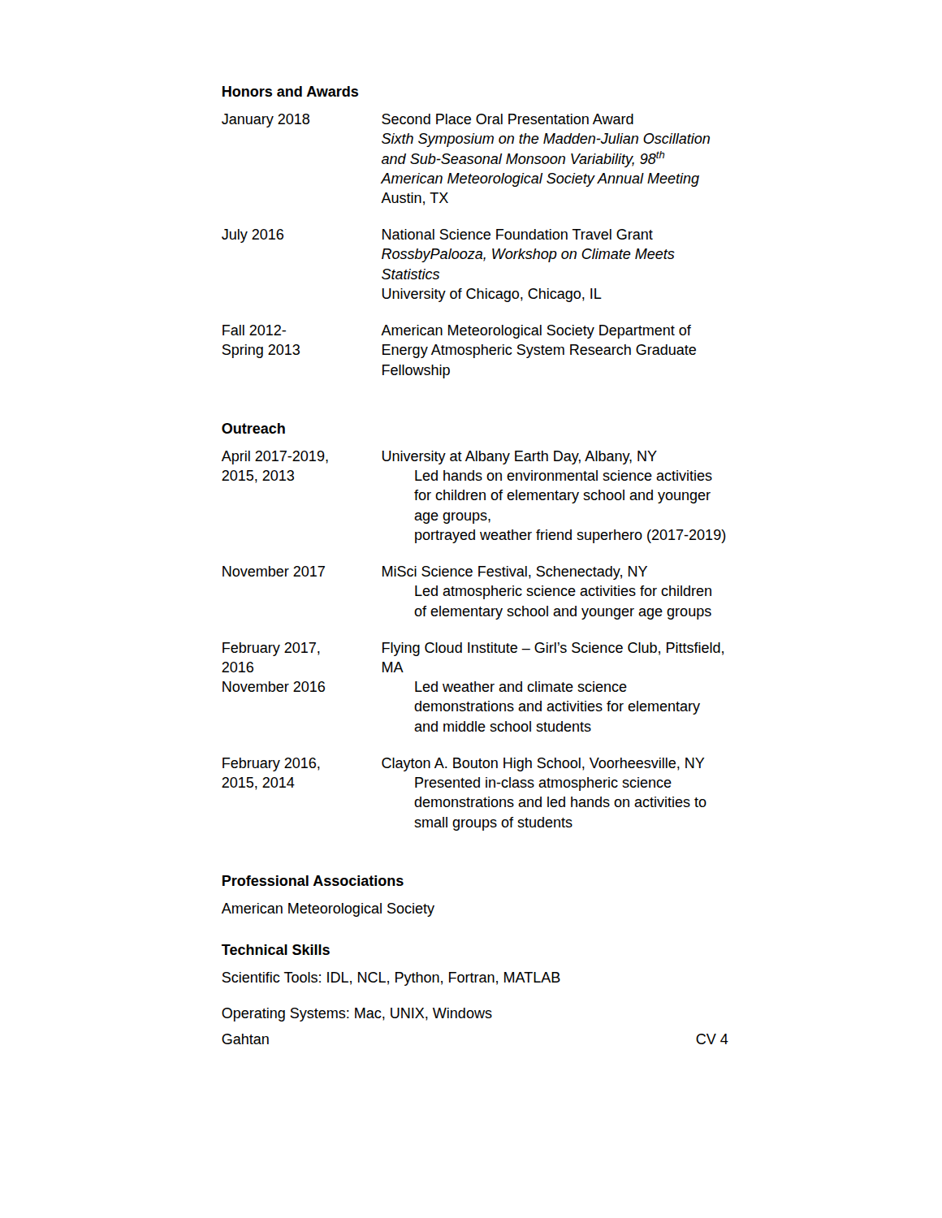Honors and Awards
| January 2018 | Second Place Oral Presentation Award Sixth Symposium on the Madden-Julian Oscillation and Sub-Seasonal Monsoon Variability, 98 th American Meteorological Society Annual Meeting Austin, TX |
| July 2016 | National Science Foundation Travel Grant RossbyPalooza, Workshop on Climate Meets Statistics University of Chicago, Chicago, IL |
| Fall 2012- Spring 2013 | American Meteorological Society Department of Energy Atmospheric System Research Graduate Fellowship |
Outreach
| April 2017-2019, 2015, 2013 | University at Albany Earth Day, Albany, NY Led hands on environmental science activities for children of elementary school and younger age groups, portrayed weather friend superhero (2017-2019) |
| November 2017 | MiSci Science Festival, Schenectady, NY Led atmospheric science activities for children of elementary school and younger age groups |
| February 2017, 2016 November 2016 | Flying Cloud Institute – Girl’s Science Club, Pittsfield, MA Led weather and climate science demonstrations and activities for elementary and middle school students |
| February 2016, 2015, 2014 | Clayton A. Bouton High School, Voorheesville, NY Presented in-class atmospheric science demonstrations and led hands on activities to small groups of students |
Professional Associations
American Meteorological Society
Technical Skills
Scientific Tools: IDL, NCL, Python, Fortran, MATLAB
Operating Systems: Mac, UNIX, Windows
Gahtan CV 4